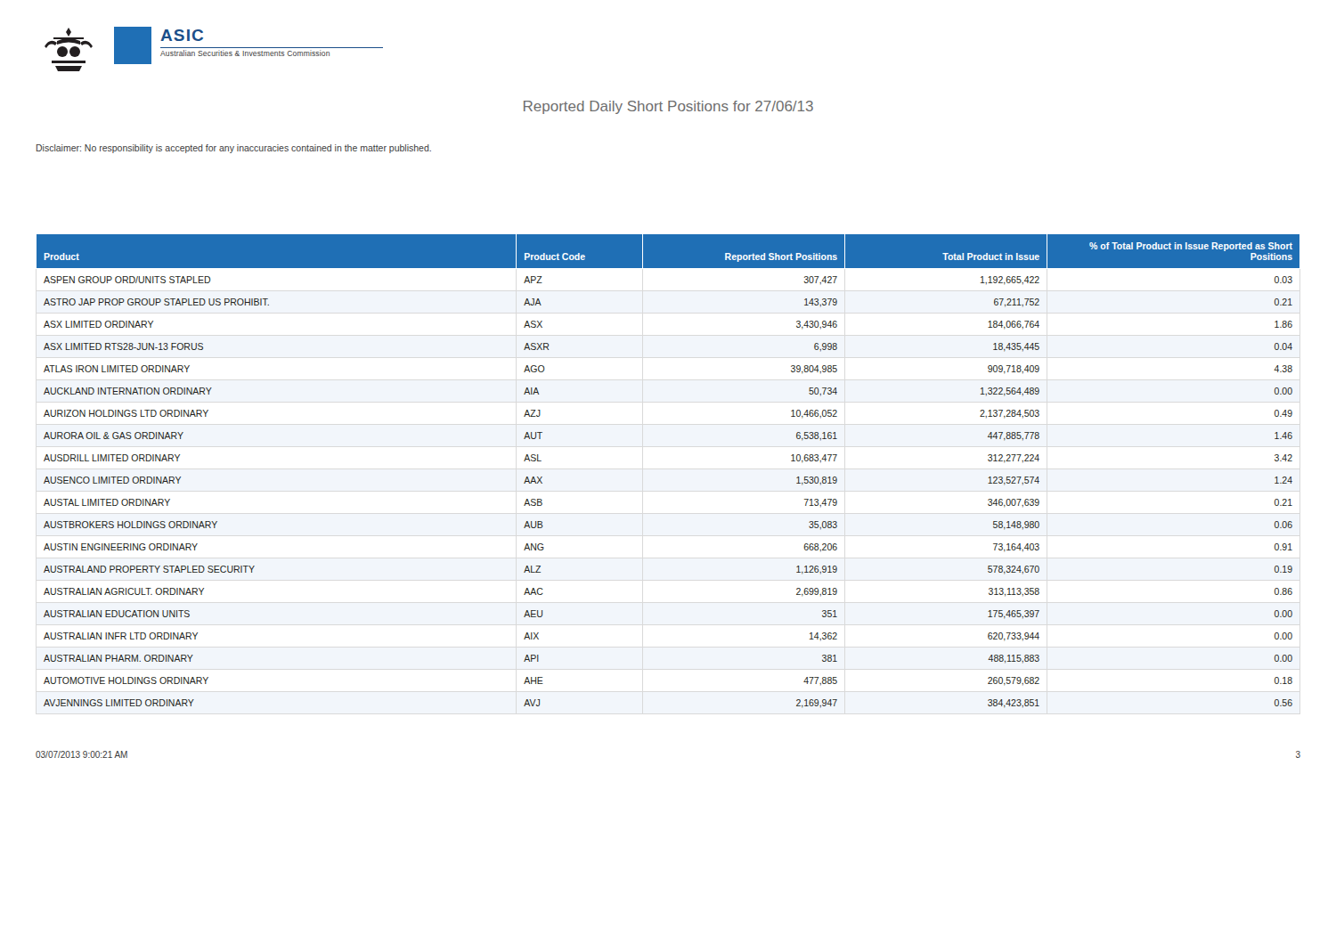ASIC
Australian Securities & Investments Commission
Reported Daily Short Positions for 27/06/13
Disclaimer: No responsibility is accepted for any inaccuracies contained in the matter published.
| Product | Product Code | Reported Short Positions | Total Product in Issue | % of Total Product in Issue Reported as Short Positions |
| --- | --- | --- | --- | --- |
| ASPEN GROUP ORD/UNITS STAPLED | APZ | 307,427 | 1,192,665,422 | 0.03 |
| ASTRO JAP PROP GROUP STAPLED US PROHIBIT. | AJA | 143,379 | 67,211,752 | 0.21 |
| ASX LIMITED ORDINARY | ASX | 3,430,946 | 184,066,764 | 1.86 |
| ASX LIMITED RTS28-JUN-13 FORUS | ASXR | 6,998 | 18,435,445 | 0.04 |
| ATLAS IRON LIMITED ORDINARY | AGO | 39,804,985 | 909,718,409 | 4.38 |
| AUCKLAND INTERNATION ORDINARY | AIA | 50,734 | 1,322,564,489 | 0.00 |
| AURIZON HOLDINGS LTD ORDINARY | AZJ | 10,466,052 | 2,137,284,503 | 0.49 |
| AURORA OIL & GAS ORDINARY | AUT | 6,538,161 | 447,885,778 | 1.46 |
| AUSDRILL LIMITED ORDINARY | ASL | 10,683,477 | 312,277,224 | 3.42 |
| AUSENCO LIMITED ORDINARY | AAX | 1,530,819 | 123,527,574 | 1.24 |
| AUSTAL LIMITED ORDINARY | ASB | 713,479 | 346,007,639 | 0.21 |
| AUSTBROKERS HOLDINGS ORDINARY | AUB | 35,083 | 58,148,980 | 0.06 |
| AUSTIN ENGINEERING ORDINARY | ANG | 668,206 | 73,164,403 | 0.91 |
| AUSTRALAND PROPERTY STAPLED SECURITY | ALZ | 1,126,919 | 578,324,670 | 0.19 |
| AUSTRALIAN AGRICULT. ORDINARY | AAC | 2,699,819 | 313,113,358 | 0.86 |
| AUSTRALIAN EDUCATION UNITS | AEU | 351 | 175,465,397 | 0.00 |
| AUSTRALIAN INFR LTD ORDINARY | AIX | 14,362 | 620,733,944 | 0.00 |
| AUSTRALIAN PHARM. ORDINARY | API | 381 | 488,115,883 | 0.00 |
| AUTOMOTIVE HOLDINGS ORDINARY | AHE | 477,885 | 260,579,682 | 0.18 |
| AVJENNINGS LIMITED ORDINARY | AVJ | 2,169,947 | 384,423,851 | 0.56 |
03/07/2013 9:00:21 AM 3